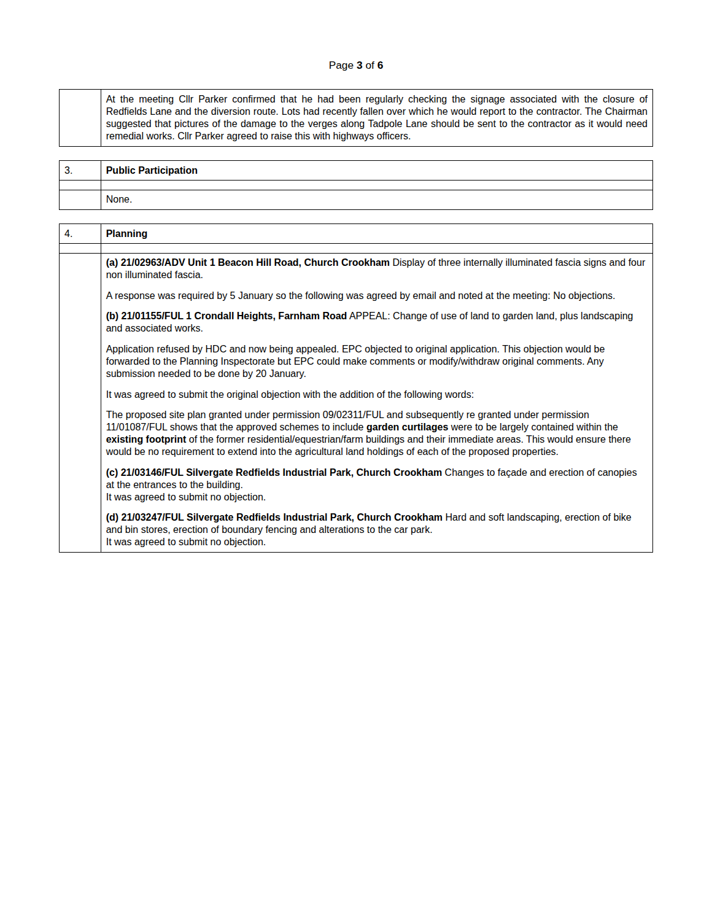Page 3 of 6
| | At the meeting Cllr Parker confirmed that he had been regularly checking the signage associated with the closure of Redfields Lane and the diversion route. Lots had recently fallen over which he would report to the contractor. The Chairman suggested that pictures of the damage to the verges along Tadpole Lane should be sent to the contractor as it would need remedial works. Cllr Parker agreed to raise this with highways officers. |
| 3. | Public Participation |
| | None. |
| 4. | Planning |
| | (a) 21/02963/ADV Unit 1 Beacon Hill Road, Church Crookham Display of three internally illuminated fascia signs and four non illuminated fascia. A response was required by 5 January so the following was agreed by email and noted at the meeting: No objections. (b) 21/01155/FUL 1 Crondall Heights, Farnham Road APPEAL: Change of use of land to garden land, plus landscaping and associated works. Application refused by HDC and now being appealed. EPC objected to original application. This objection would be forwarded to the Planning Inspectorate but EPC could make comments or modify/withdraw original comments. Any submission needed to be done by 20 January. It was agreed to submit the original objection with the addition of the following words: The proposed site plan granted under permission 09/02311/FUL and subsequently re granted under permission 11/01087/FUL shows that the approved schemes to include garden curtilages were to be largely contained within the existing footprint of the former residential/equestrian/farm buildings and their immediate areas. This would ensure there would be no requirement to extend into the agricultural land holdings of each of the proposed properties. (c) 21/03146/FUL Silvergate Redfields Industrial Park, Church Crookham Changes to façade and erection of canopies at the entrances to the building. It was agreed to submit no objection. (d) 21/03247/FUL Silvergate Redfields Industrial Park, Church Crookham Hard and soft landscaping, erection of bike and bin stores, erection of boundary fencing and alterations to the car park. It was agreed to submit no objection. |